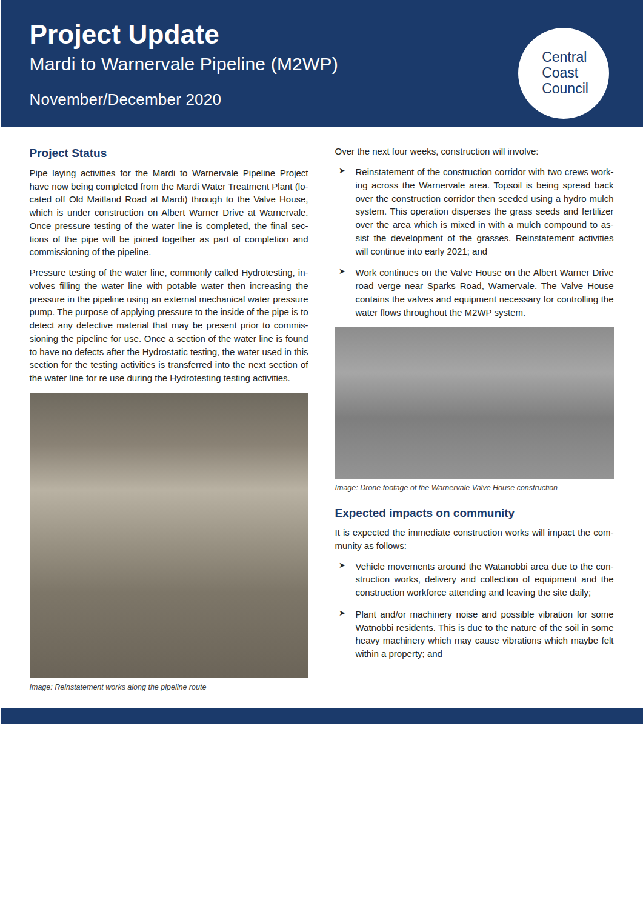Project Update
Mardi to Warnervale Pipeline (M2WP)
November/December 2020
Central
Coast
Council
Project Status
Pipe laying activities for the Mardi to Warnervale Pipeline Project have now being completed from the Mardi Water Treatment Plant (located off Old Maitland Road at Mardi) through to the Valve House, which is under construction on Albert Warner Drive at Warnervale. Once pressure testing of the water line is completed, the final sections of the pipe will be joined together as part of completion and commissioning of the pipeline.
Pressure testing of the water line, commonly called Hydrotesting, involves filling the water line with potable water then increasing the pressure in the pipeline using an external mechanical water pressure pump. The purpose of applying pressure to the inside of the pipe is to detect any defective material that may be present prior to commissioning the pipeline for use. Once a section of the water line is found to have no defects after the Hydrostatic testing, the water used in this section for the testing activities is transferred into the next section of the water line for re use during the Hydrotesting testing activities.
Image: Reinstatement works along the pipeline route
Over the next four weeks, construction will involve:
Reinstatement of the construction corridor with two crews working across the Warnervale area. Topsoil is being spread back over the construction corridor then seeded using a hydro mulch system. This operation disperses the grass seeds and fertilizer over the area which is mixed in with a mulch compound to assist the development of the grasses. Reinstatement activities will continue into early 2021; and
Work continues on the Valve House on the Albert Warner Drive road verge near Sparks Road, Warnervale. The Valve House contains the valves and equipment necessary for controlling the water flows throughout the M2WP system.
Image: Drone footage of the Warnervale Valve House construction
Expected impacts on community
It is expected the immediate construction works will impact the community as follows:
Vehicle movements around the Watanobbi area due to the construction works, delivery and collection of equipment and the construction workforce attending and leaving the site daily;
Plant and/or machinery noise and possible vibration for some Watnobbi residents. This is due to the nature of the soil in some heavy machinery which may cause vibrations which maybe felt within a property; and